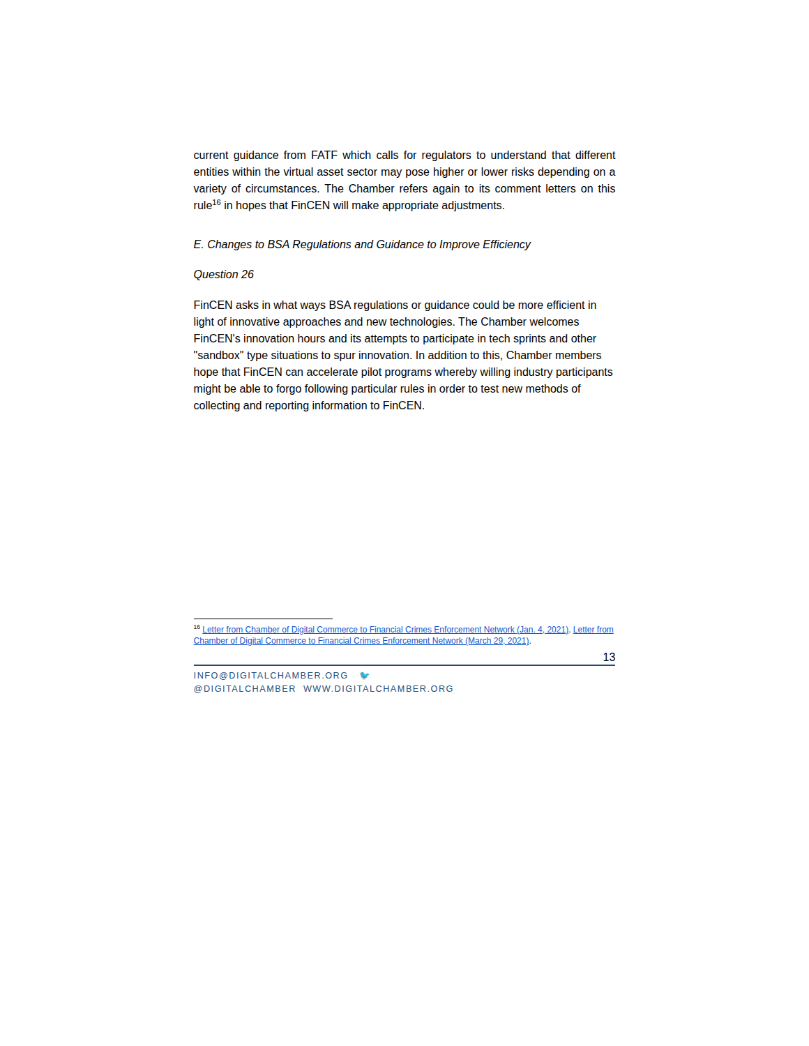current guidance from FATF which calls for regulators to understand that different entities within the virtual asset sector may pose higher or lower risks depending on a variety of circumstances. The Chamber refers again to its comment letters on this rule16 in hopes that FinCEN will make appropriate adjustments.
E. Changes to BSA Regulations and Guidance to Improve Efficiency
Question 26
FinCEN asks in what ways BSA regulations or guidance could be more efficient in light of innovative approaches and new technologies. The Chamber welcomes FinCEN's innovation hours and its attempts to participate in tech sprints and other "sandbox" type situations to spur innovation. In addition to this, Chamber members hope that FinCEN can accelerate pilot programs whereby willing industry participants might be able to forgo following particular rules in order to test new methods of collecting and reporting information to FinCEN.
16 Letter from Chamber of Digital Commerce to Financial Crimes Enforcement Network (Jan. 4, 2021). Letter from Chamber of Digital Commerce to Financial Crimes Enforcement Network (March 29, 2021).
13
INFO@DIGITALCHAMBER.ORG 🐦@DIGITALCHAMBER WWW.DIGITALCHAMBER.ORG